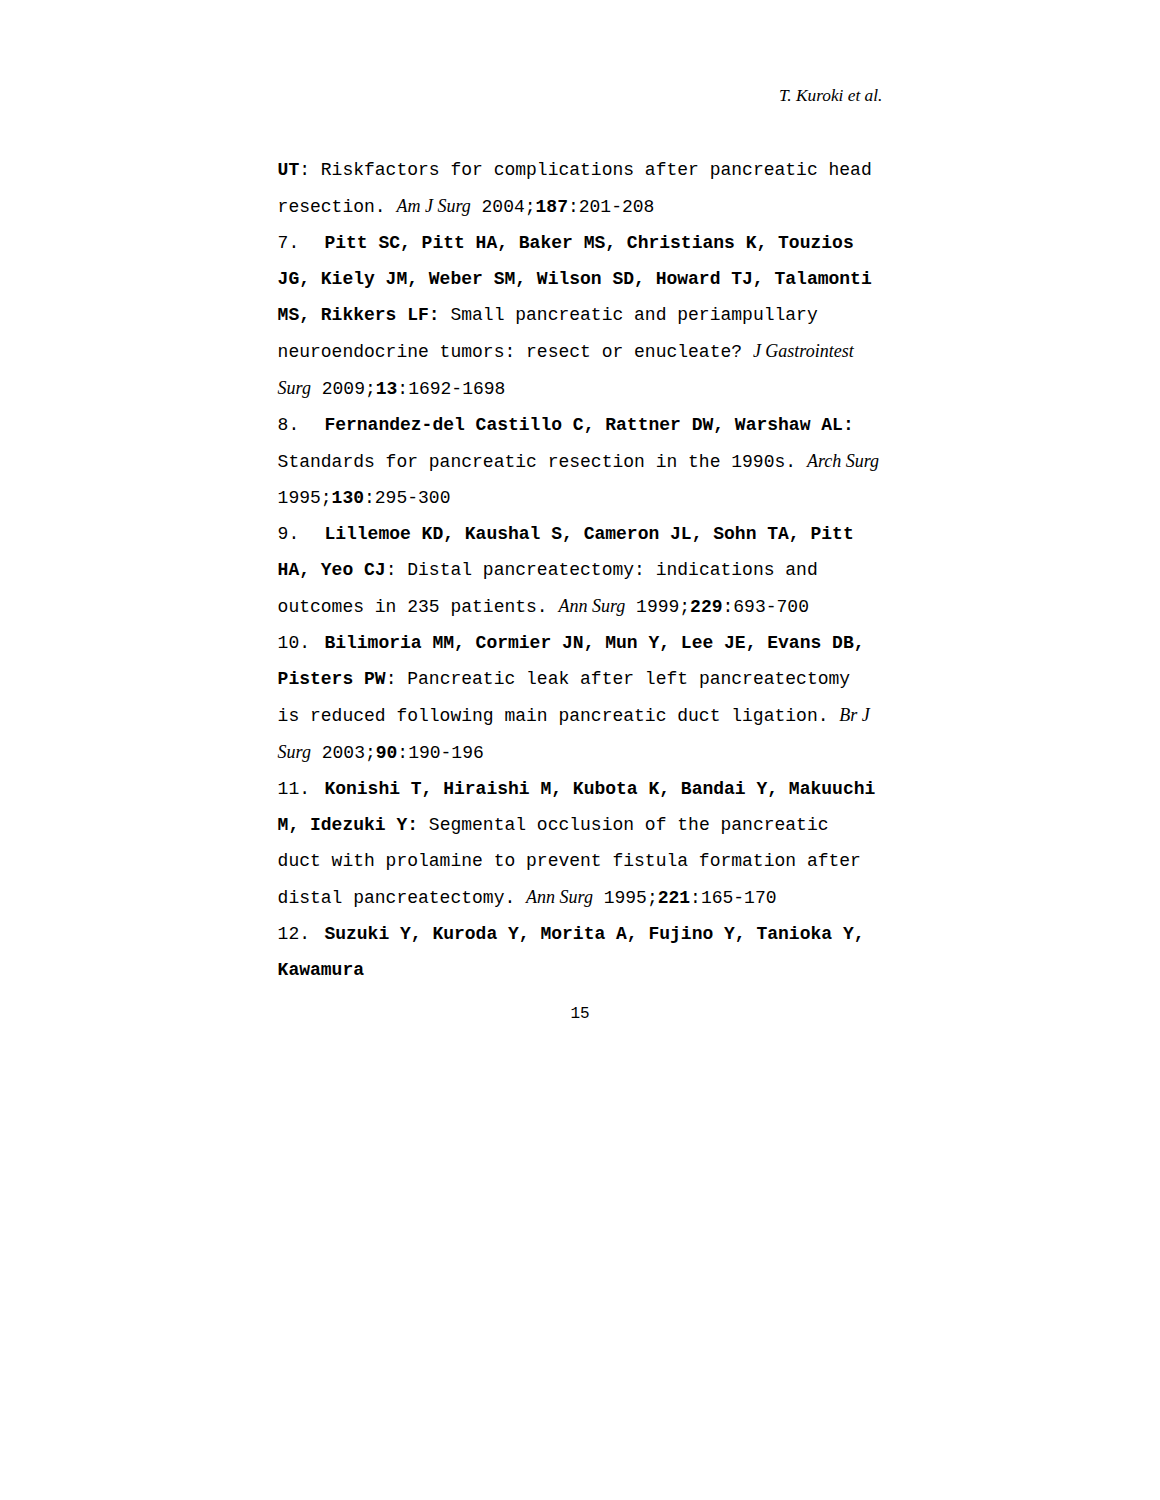T. Kuroki et al.
UT: Riskfactors for complications after pancreatic head resection. Am J Surg 2004;187:201-208
7. Pitt SC, Pitt HA, Baker MS, Christians K, Touzios JG, Kiely JM, Weber SM, Wilson SD, Howard TJ, Talamonti MS, Rikkers LF: Small pancreatic and periampullary neuroendocrine tumors: resect or enucleate? J Gastrointest Surg 2009;13:1692-1698
8. Fernandez-del Castillo C, Rattner DW, Warshaw AL: Standards for pancreatic resection in the 1990s. Arch Surg 1995;130:295-300
9. Lillemoe KD, Kaushal S, Cameron JL, Sohn TA, Pitt HA, Yeo CJ: Distal pancreatectomy: indications and outcomes in 235 patients. Ann Surg 1999;229:693-700
10. Bilimoria MM, Cormier JN, Mun Y, Lee JE, Evans DB, Pisters PW: Pancreatic leak after left pancreatectomy is reduced following main pancreatic duct ligation. Br J Surg 2003;90:190-196
11. Konishi T, Hiraishi M, Kubota K, Bandai Y, Makuuchi M, Idezuki Y: Segmental occlusion of the pancreatic duct with prolamine to prevent fistula formation after distal pancreatectomy. Ann Surg 1995;221:165-170
12. Suzuki Y, Kuroda Y, Morita A, Fujino Y, Tanioka Y, Kawamura
15